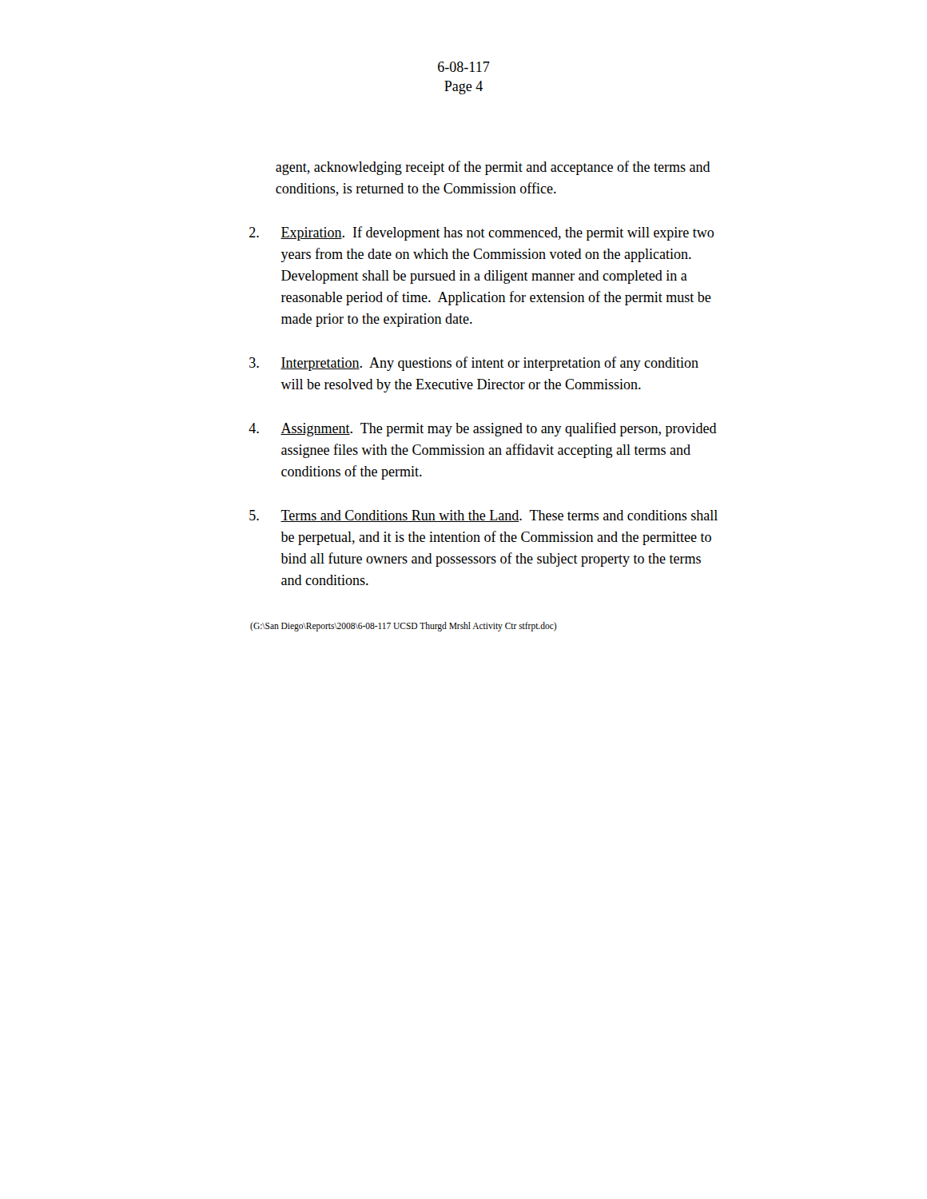6-08-117 Page 4
agent, acknowledging receipt of the permit and acceptance of the terms and conditions, is returned to the Commission office.
2. Expiration. If development has not commenced, the permit will expire two years from the date on which the Commission voted on the application. Development shall be pursued in a diligent manner and completed in a reasonable period of time. Application for extension of the permit must be made prior to the expiration date.
3. Interpretation. Any questions of intent or interpretation of any condition will be resolved by the Executive Director or the Commission.
4. Assignment. The permit may be assigned to any qualified person, provided assignee files with the Commission an affidavit accepting all terms and conditions of the permit.
5. Terms and Conditions Run with the Land. These terms and conditions shall be perpetual, and it is the intention of the Commission and the permittee to bind all future owners and possessors of the subject property to the terms and conditions.
(G:\San Diego\Reports\2008\6-08-117 UCSD Thurgd Mrshl Activity Ctr stfrpt.doc)